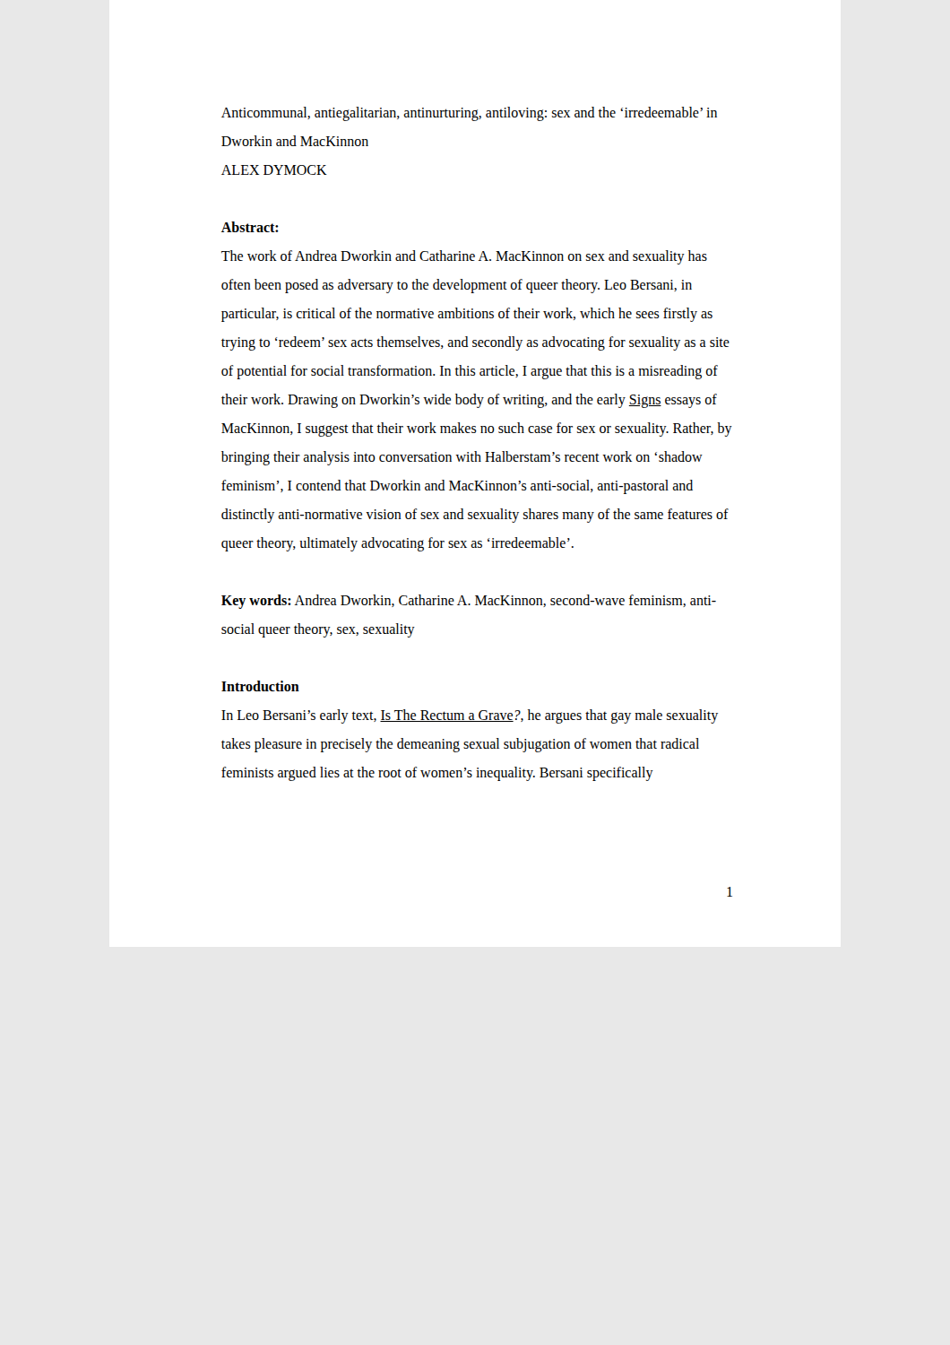Anticommunal, antiegalitarian, antinurturing, antiloving: sex and the ‘irredeemable’ in Dworkin and MacKinnon
ALEX DYMOCK
Abstract:
The work of Andrea Dworkin and Catharine A. MacKinnon on sex and sexuality has often been posed as adversary to the development of queer theory. Leo Bersani, in particular, is critical of the normative ambitions of their work, which he sees firstly as trying to ‘redeem’ sex acts themselves, and secondly as advocating for sexuality as a site of potential for social transformation. In this article, I argue that this is a misreading of their work. Drawing on Dworkin’s wide body of writing, and the early Signs essays of MacKinnon, I suggest that their work makes no such case for sex or sexuality. Rather, by bringing their analysis into conversation with Halberstam’s recent work on ‘shadow feminism’, I contend that Dworkin and MacKinnon’s anti-social, anti-pastoral and distinctly anti-normative vision of sex and sexuality shares many of the same features of queer theory, ultimately advocating for sex as ‘irredeemable’.
Key words: Andrea Dworkin, Catharine A. MacKinnon, second-wave feminism, anti-social queer theory, sex, sexuality
Introduction
In Leo Bersani’s early text, Is The Rectum a Grave?, he argues that gay male sexuality takes pleasure in precisely the demeaning sexual subjugation of women that radical feminists argued lies at the root of women’s inequality. Bersani specifically
1